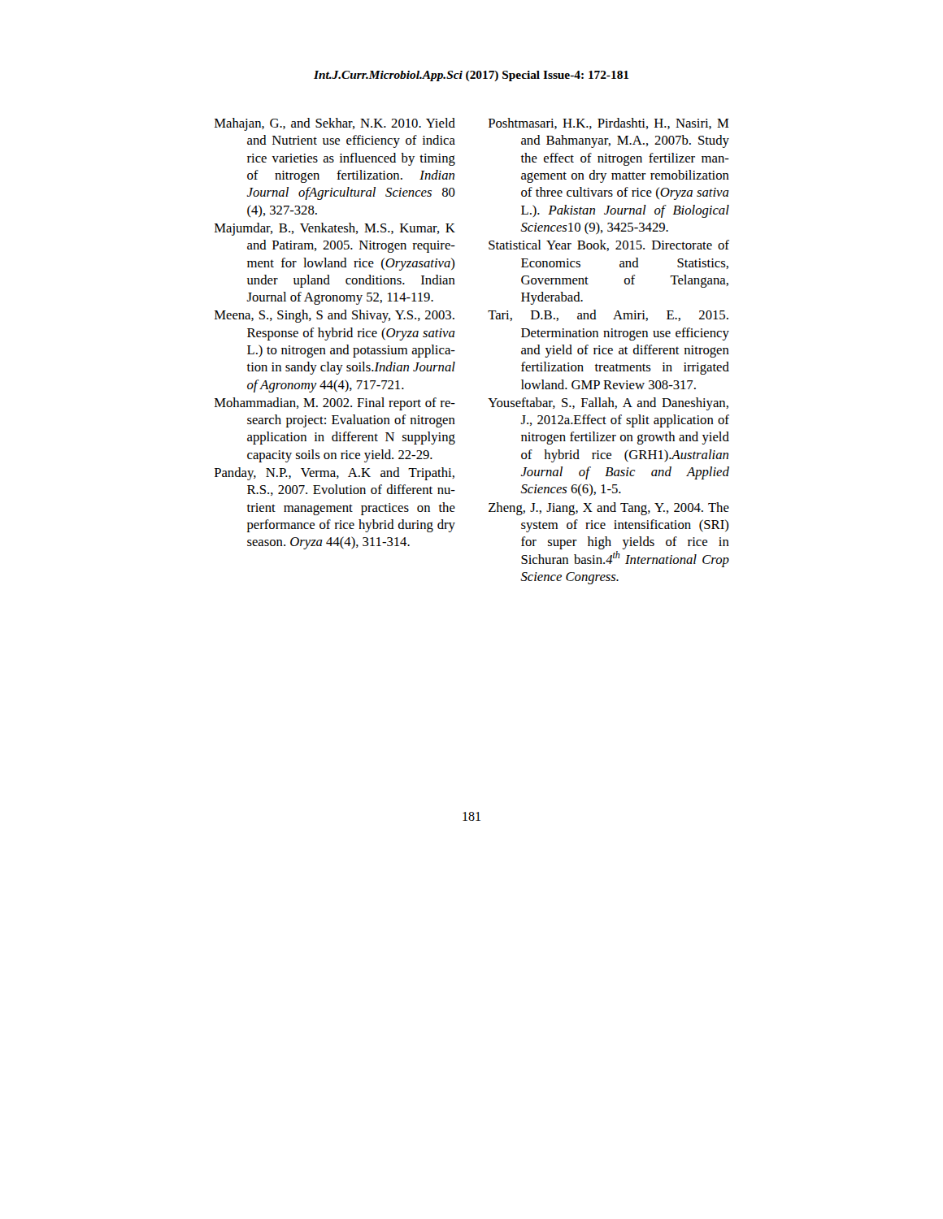Int.J.Curr.Microbiol.App.Sci (2017) Special Issue-4: 172-181
Mahajan, G., and Sekhar, N.K. 2010. Yield and Nutrient use efficiency of indica rice varieties as influenced by timing of nitrogen fertilization. Indian Journal ofAgricultural Sciences 80 (4), 327-328.
Majumdar, B., Venkatesh, M.S., Kumar, K and Patiram, 2005. Nitrogen requirement for lowland rice (Oryzasativa) under upland conditions. Indian Journal of Agronomy 52, 114-119.
Meena, S., Singh, S and Shivay, Y.S., 2003. Response of hybrid rice (Oryza sativa L.) to nitrogen and potassium application in sandy clay soils.Indian Journal of Agronomy 44(4), 717-721.
Mohammadian, M. 2002. Final report of research project: Evaluation of nitrogen application in different N supplying capacity soils on rice yield. 22-29.
Panday, N.P., Verma, A.K and Tripathi, R.S., 2007. Evolution of different nutrient management practices on the performance of rice hybrid during dry season. Oryza 44(4), 311-314.
Poshtmasari, H.K., Pirdashti, H., Nasiri, M and Bahmanyar, M.A., 2007b. Study the effect of nitrogen fertilizer management on dry matter remobilization of three cultivars of rice (Oryza sativa L.). Pakistan Journal of Biological Sciences10 (9), 3425-3429.
Statistical Year Book, 2015. Directorate of Economics and Statistics, Government of Telangana, Hyderabad.
Tari, D.B., and Amiri, E., 2015. Determination nitrogen use efficiency and yield of rice at different nitrogen fertilization treatments in irrigated lowland. GMP Review 308-317.
Youseftabar, S., Fallah, A and Daneshiyan, J., 2012a.Effect of split application of nitrogen fertilizer on growth and yield of hybrid rice (GRH1).Australian Journal of Basic and Applied Sciences 6(6), 1-5.
Zheng, J., Jiang, X and Tang, Y., 2004. The system of rice intensification (SRI) for super high yields of rice in Sichuran basin.4th International Crop Science Congress.
181